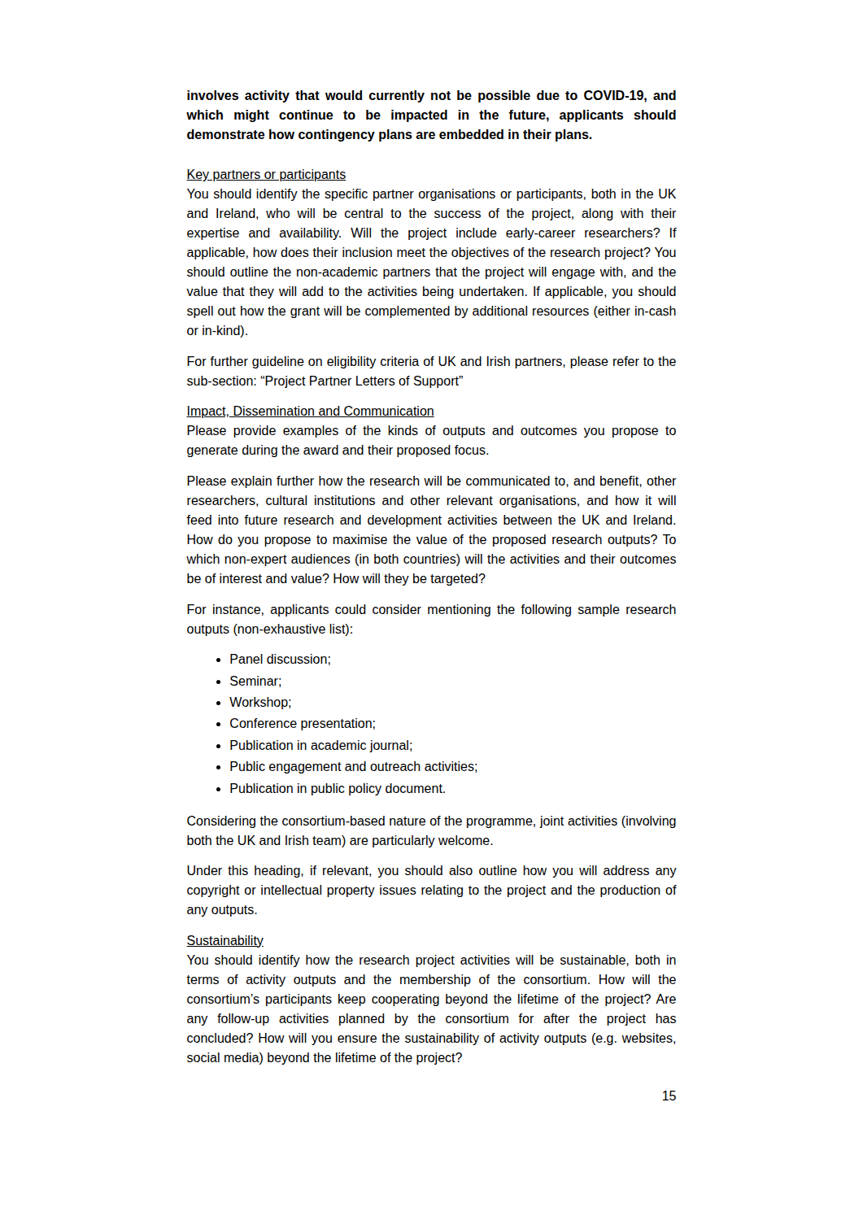involves activity that would currently not be possible due to COVID-19, and which might continue to be impacted in the future, applicants should demonstrate how contingency plans are embedded in their plans.
Key partners or participants
You should identify the specific partner organisations or participants, both in the UK and Ireland, who will be central to the success of the project, along with their expertise and availability. Will the project include early-career researchers? If applicable, how does their inclusion meet the objectives of the research project? You should outline the non-academic partners that the project will engage with, and the value that they will add to the activities being undertaken. If applicable, you should spell out how the grant will be complemented by additional resources (either in-cash or in-kind).
For further guideline on eligibility criteria of UK and Irish partners, please refer to the sub-section: “Project Partner Letters of Support”
Impact, Dissemination and Communication
Please provide examples of the kinds of outputs and outcomes you propose to generate during the award and their proposed focus.
Please explain further how the research will be communicated to, and benefit, other researchers, cultural institutions and other relevant organisations, and how it will feed into future research and development activities between the UK and Ireland. How do you propose to maximise the value of the proposed research outputs? To which non-expert audiences (in both countries) will the activities and their outcomes be of interest and value? How will they be targeted?
For instance, applicants could consider mentioning the following sample research outputs (non-exhaustive list):
Panel discussion;
Seminar;
Workshop;
Conference presentation;
Publication in academic journal;
Public engagement and outreach activities;
Publication in public policy document.
Considering the consortium-based nature of the programme, joint activities (involving both the UK and Irish team) are particularly welcome.
Under this heading, if relevant, you should also outline how you will address any copyright or intellectual property issues relating to the project and the production of any outputs.
Sustainability
You should identify how the research project activities will be sustainable, both in terms of activity outputs and the membership of the consortium. How will the consortium’s participants keep cooperating beyond the lifetime of the project? Are any follow-up activities planned by the consortium for after the project has concluded? How will you ensure the sustainability of activity outputs (e.g. websites, social media) beyond the lifetime of the project?
15